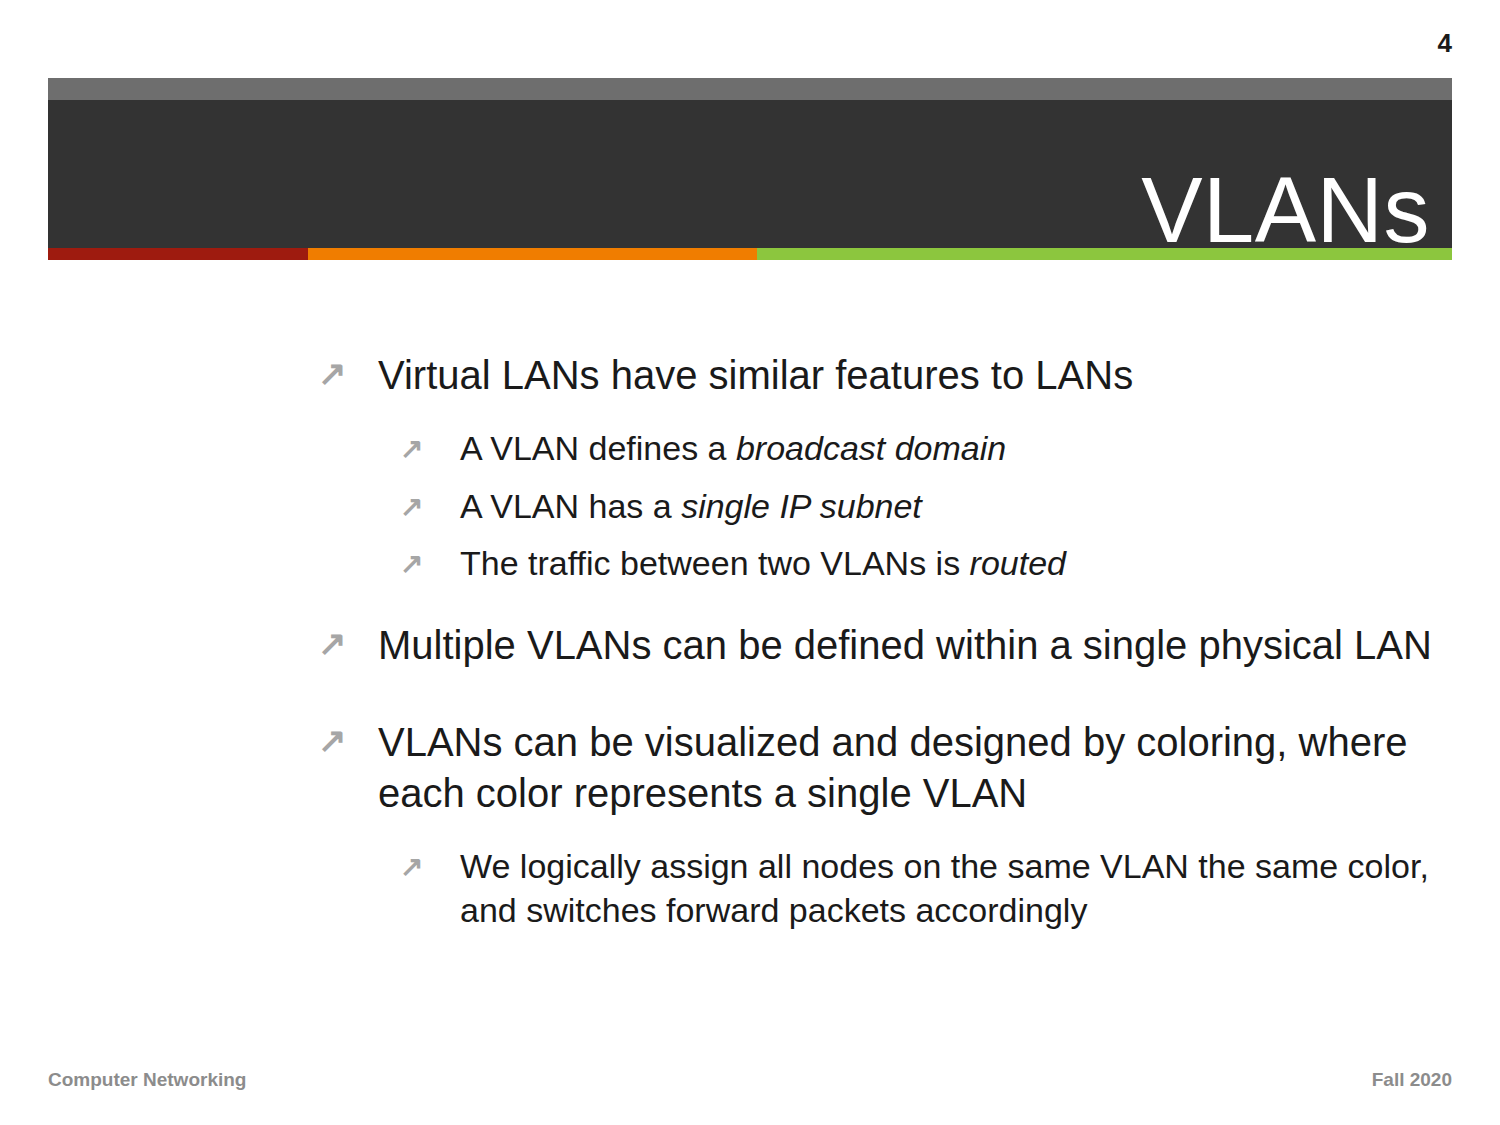4
VLANs
Virtual LANs have similar features to LANs
A VLAN defines a broadcast domain
A VLAN has a single IP subnet
The traffic between two VLANs is routed
Multiple VLANs can be defined within a single physical LAN
VLANs can be visualized and designed by coloring, where each color represents a single VLAN
We logically assign all nodes on the same VLAN the same color, and switches forward packets accordingly
Computer Networking Fall 2020